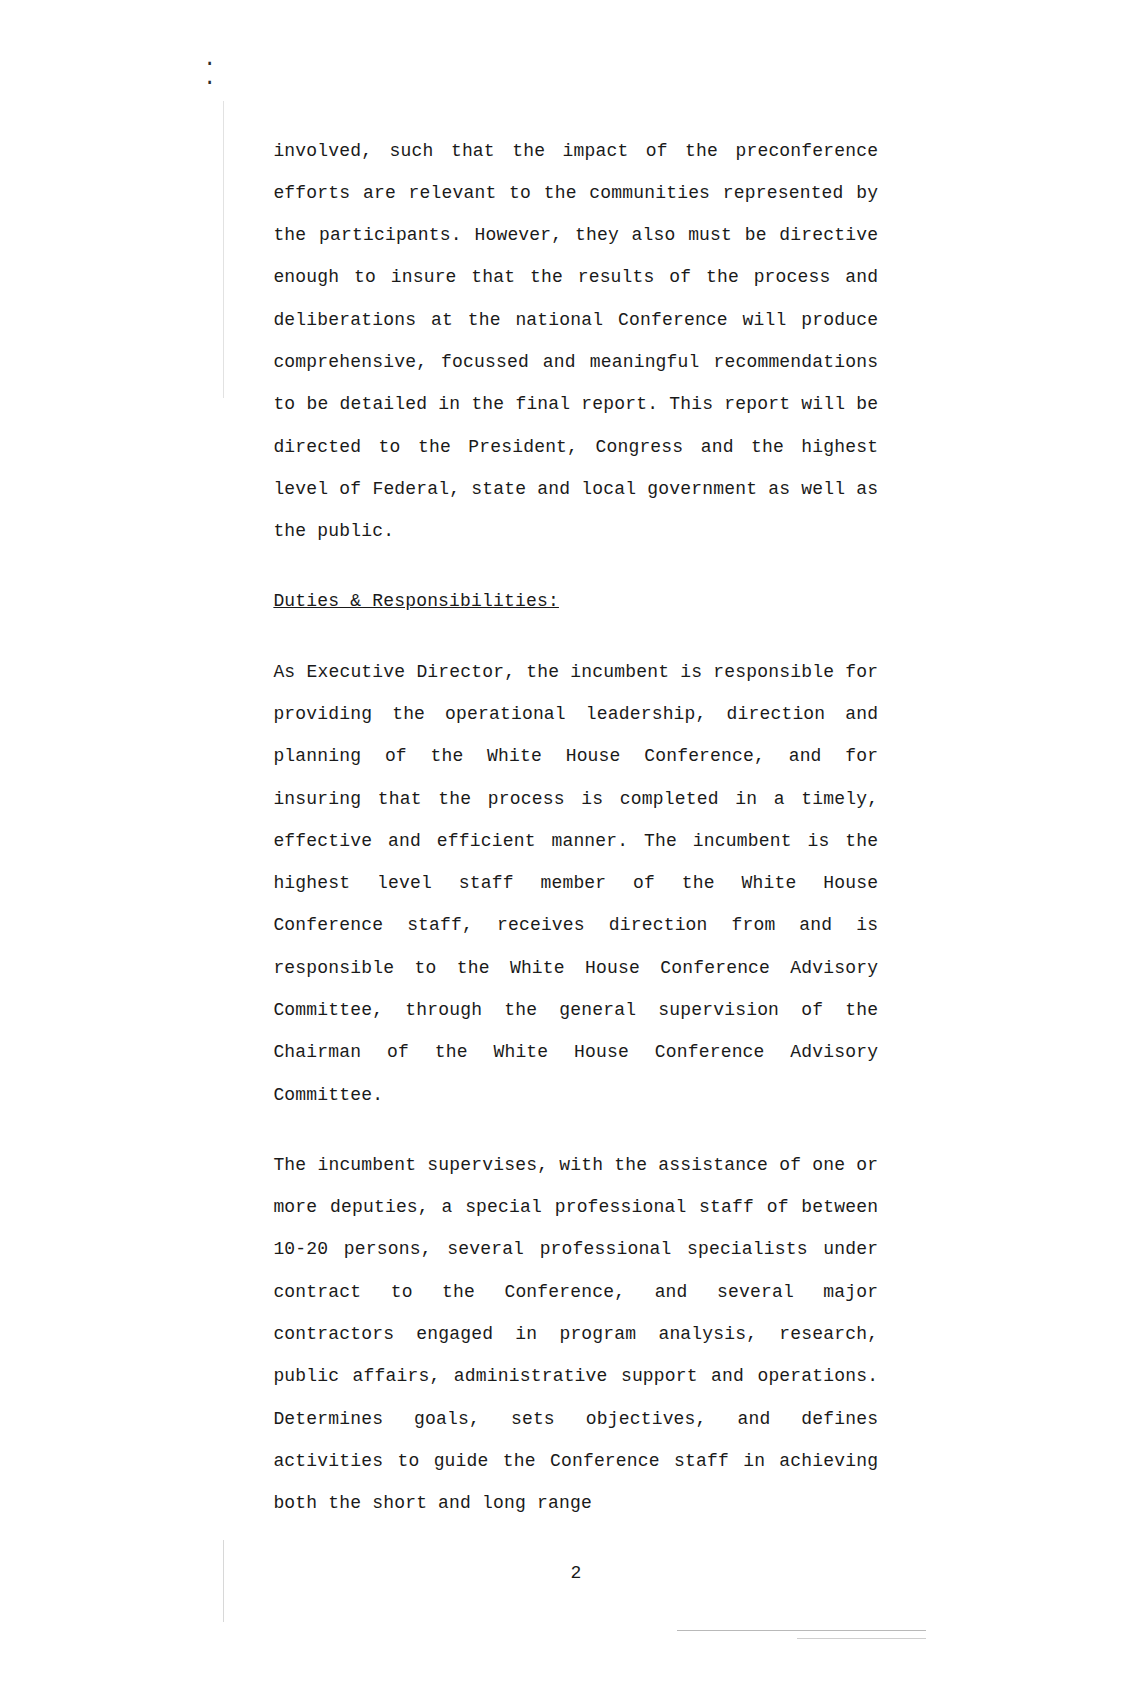. .
involved, such that the impact of the preconference efforts are relevant to the communities represented by the participants. However, they also must be directive enough to insure that the results of the process and deliberations at the national Conference will produce comprehensive, focussed and meaningful recommendations to be detailed in the final report. This report will be directed to the President, Congress and the highest level of Federal, state and local government as well as the public.
Duties & Responsibilities:
As Executive Director, the incumbent is responsible for providing the operational leadership, direction and planning of the White House Conference, and for insuring that the process is completed in a timely, effective and efficient manner. The incumbent is the highest level staff member of the White House Conference staff, receives direction from and is responsible to the White House Conference Advisory Committee, through the general supervision of the Chairman of the White House Conference Advisory Committee.
The incumbent supervises, with the assistance of one or more deputies, a special professional staff of between 10-20 persons, several professional specialists under contract to the Conference, and several major contractors engaged in program analysis, research, public affairs, administrative support and operations. Determines goals, sets objectives, and defines activities to guide the Conference staff in achieving both the short and long range
​
2